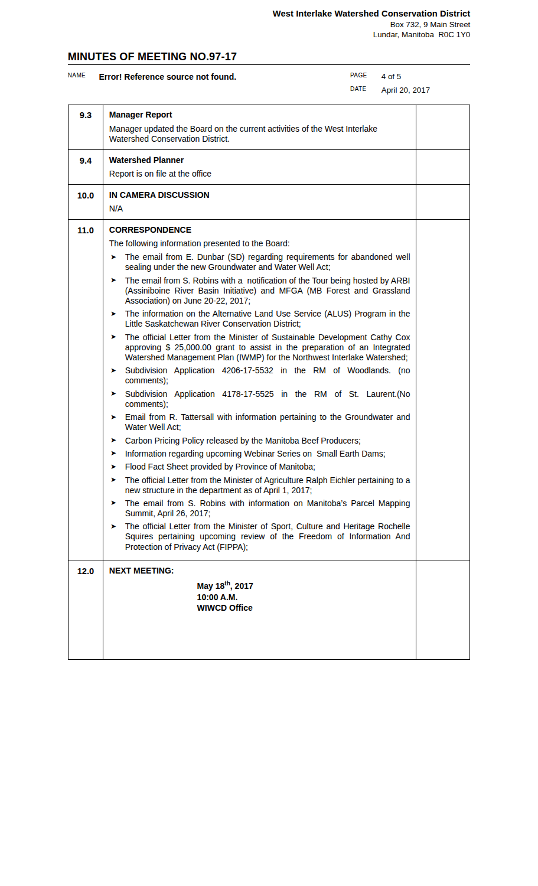West Interlake Watershed Conservation District
Box 732, 9 Main Street
Lundar, Manitoba R0C 1Y0
MINUTES OF MEETING NO.97-17
| NAME | Error! Reference source not found. | PAGE | 4 of 5 |
| | | DATE | April 20, 2017 |
| 9.3 | Manager Report Manager updated the Board on the current activities of the West Interlake Watershed Conservation District. | |
| 9.4 | Watershed Planner Report is on file at the office | |
| 10.0 | IN CAMERA DISCUSSION N/A | |
| 11.0 | CORRESPONDENCE The following information presented to the Board: The email from E. Dunbar (SD) regarding requirements for abandoned well sealing under the new Groundwater and Water Well Act; The email from S. Robins with a notification of the Tour being hosted by ARBI (Assiniboine River Basin Initiative) and MFGA (MB Forest and Grassland Association) on June 20-22, 2017; The information on the Alternative Land Use Service (ALUS) Program in the Little Saskatchewan River Conservation District; The official Letter from the Minister of Sustainable Development Cathy Cox approving $ 25,000.00 grant to assist in the preparation of an Integrated Watershed Management Plan (IWMP) for the Northwest Interlake Watershed; Subdivision Application 4206-17-5532 in the RM of Woodlands. (no comments); Subdivision Application 4178-17-5525 in the RM of St. Laurent.(No comments); Email from R. Tattersall with information pertaining to the Groundwater and Water Well Act; Carbon Pricing Policy released by the Manitoba Beef Producers; Information regarding upcoming Webinar Series on Small Earth Dams; Flood Fact Sheet provided by Province of Manitoba; The official Letter from the Minister of Agriculture Ralph Eichler pertaining to a new structure in the department as of April 1, 2017; The email from S. Robins with information on Manitoba’s Parcel Mapping Summit, April 26, 2017; The official Letter from the Minister of Sport, Culture and Heritage Rochelle Squires pertaining upcoming review of the Freedom of Information And Protection of Privacy Act (FIPPA); | |
| 12.0 | NEXT MEETING: May 18 th , 2017 10:00 A.M. WIWCD Office | |